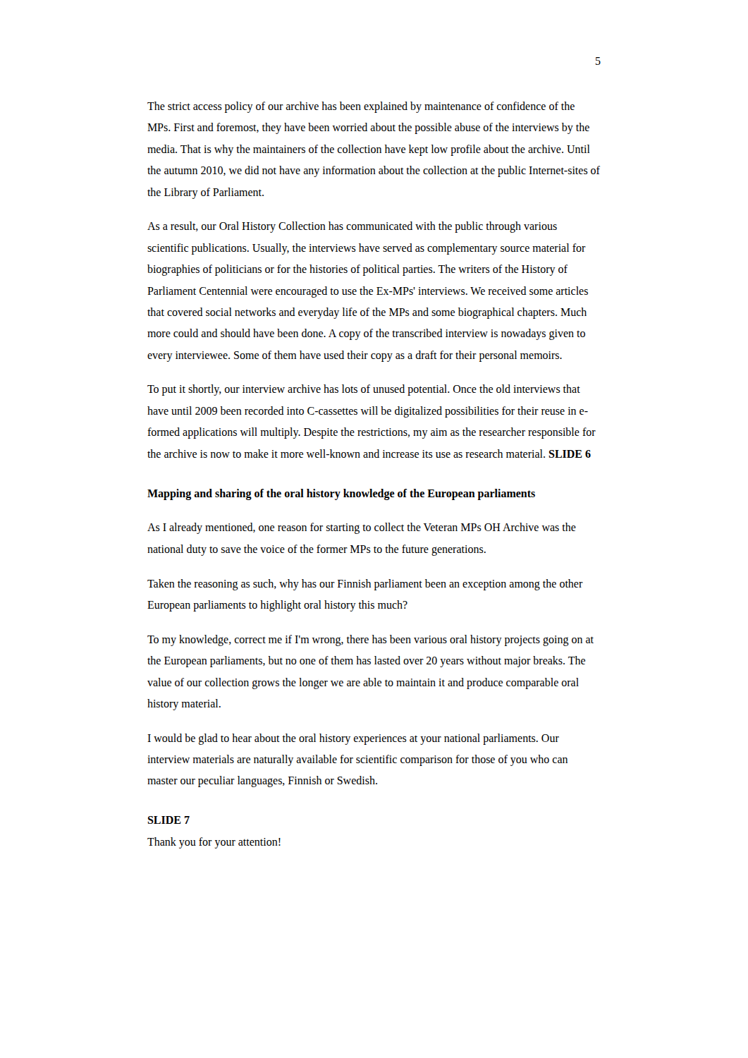5
The strict access policy of our archive has been explained by maintenance of confidence of the MPs. First and foremost, they have been worried about the possible abuse of the interviews by the media. That is why the maintainers of the collection have kept low profile about the archive. Until the autumn 2010, we did not have any information about the collection at the public Internet-sites of the Library of Parliament.
As a result, our Oral History Collection has communicated with the public through various scientific publications. Usually, the interviews have served as complementary source material for biographies of politicians or for the histories of political parties. The writers of the History of Parliament Centennial were encouraged to use the Ex-MPs' interviews. We received some articles that covered social networks and everyday life of the MPs and some biographical chapters. Much more could and should have been done. A copy of the transcribed interview is nowadays given to every interviewee. Some of them have used their copy as a draft for their personal memoirs.
To put it shortly, our interview archive has lots of unused potential. Once the old interviews that have until 2009 been recorded into C-cassettes will be digitalized possibilities for their reuse in e-formed applications will multiply. Despite the restrictions, my aim as the researcher responsible for the archive is now to make it more well-known and increase its use as research material. SLIDE 6
Mapping and sharing of the oral history knowledge of the European parliaments
As I already mentioned, one reason for starting to collect the Veteran MPs OH Archive was the national duty to save the voice of the former MPs to the future generations.
Taken the reasoning as such, why has our Finnish parliament been an exception among the other European parliaments to highlight oral history this much?
To my knowledge, correct me if I'm wrong, there has been various oral history projects going on at the European parliaments, but no one of them has lasted over 20 years without major breaks. The value of our collection grows the longer we are able to maintain it and produce comparable oral history material.
I would be glad to hear about the oral history experiences at your national parliaments. Our interview materials are naturally available for scientific comparison for those of you who can master our peculiar languages, Finnish or Swedish.
SLIDE 7
Thank you for your attention!